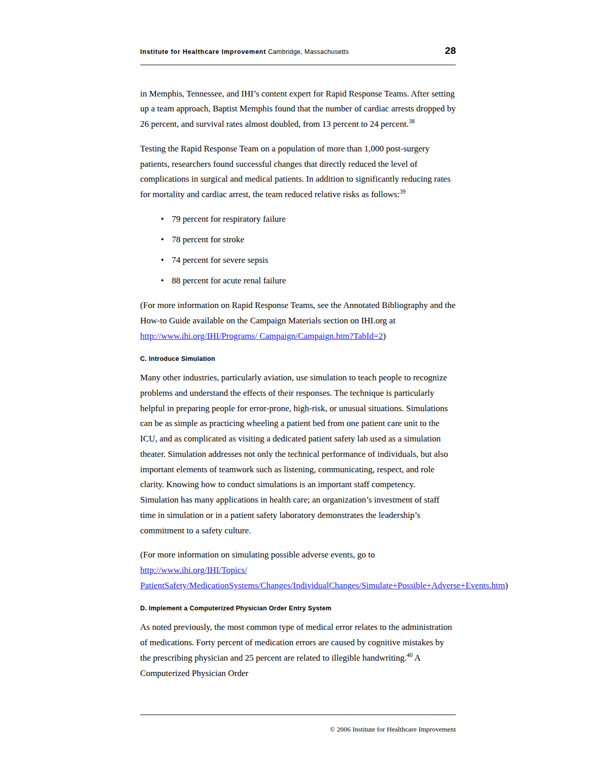Institute for Healthcare Improvement Cambridge, Massachusetts
28
in Memphis, Tennessee, and IHI’s content expert for Rapid Response Teams. After setting up a team approach, Baptist Memphis found that the number of cardiac arrests dropped by 26 percent, and survival rates almost doubled, from 13 percent to 24 percent.38
Testing the Rapid Response Team on a population of more than 1,000 post-surgery patients, researchers found successful changes that directly reduced the level of complications in surgical and medical patients. In addition to significantly reducing rates for mortality and cardiac arrest, the team reduced relative risks as follows:39
79 percent for respiratory failure
78 percent for stroke
74 percent for severe sepsis
88 percent for acute renal failure
(For more information on Rapid Response Teams, see the Annotated Bibliography and the How-to Guide available on the Campaign Materials section on IHI.org at http://www.ihi.org/IHI/Programs/ Campaign/Campaign.htm?TabId=2)
C. Introduce Simulation
Many other industries, particularly aviation, use simulation to teach people to recognize problems and understand the effects of their responses. The technique is particularly helpful in preparing people for error-prone, high-risk, or unusual situations. Simulations can be as simple as practicing wheeling a patient bed from one patient care unit to the ICU, and as complicated as visiting a dedicated patient safety lab used as a simulation theater. Simulation addresses not only the technical performance of individuals, but also important elements of teamwork such as listening, communicating, respect, and role clarity. Knowing how to conduct simulations is an important staff competency. Simulation has many applications in health care; an organization’s investment of staff time in simulation or in a patient safety laboratory demonstrates the leadership’s commitment to a safety culture.
(For more information on simulating possible adverse events, go to http://www.ihi.org/IHI/Topics/ PatientSafety/MedicationSystems/Changes/IndividualChanges/Simulate+Possible+Adverse+Events.htm)
D. Implement a Computerized Physician Order Entry System
As noted previously, the most common type of medical error relates to the administration of medications. Forty percent of medication errors are caused by cognitive mistakes by the prescribing physician and 25 percent are related to illegible handwriting.40 A Computerized Physician Order
© 2006 Institute for Healthcare Improvement